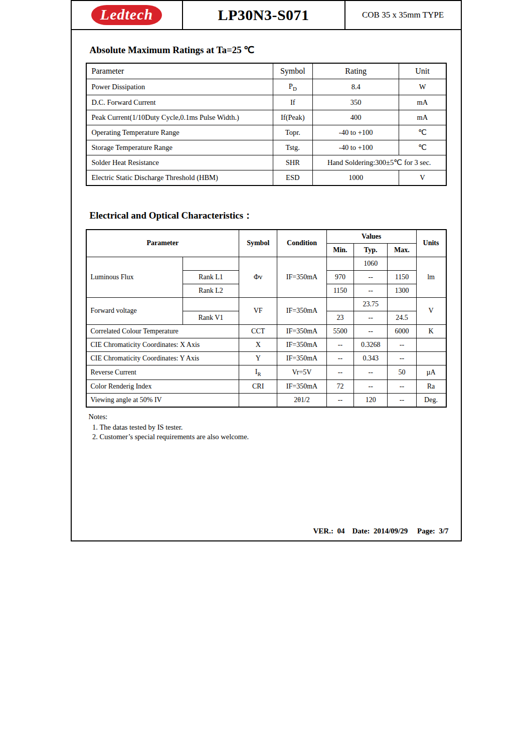Ledtech
LP30N3-S071
COB 35 x 35mm TYPE
Absolute Maximum Ratings at Ta=25 ℃
| Parameter | Symbol | Rating | Unit |
| --- | --- | --- | --- |
| Power Dissipation | P D | 8.4 | W |
| D.C. Forward Current | If | 350 | mA |
| Peak Current(1/10Duty Cycle,0.1ms Pulse Width.) | If(Peak) | 400 | mA |
| Operating Temperature Range | Topr. | -40 to +100 | ℃ |
| Storage Temperature Range | Tstg. | -40 to +100 | ℃ |
| Solder Heat Resistance | SHR | Hand Soldering:300±5℃ for 3 sec. |
| Electric Static Discharge Threshold (HBM) | ESD | 1000 | V |
Electrical and Optical Characteristics：
| Parameter | Symbol | Condition | Values | Units |
| --- | --- | --- | --- | --- |
| Min. | Typ. | Max. |
| Luminous Flux | | Φv | IF=350mA | | 1060 | | lm |
| Rank L1 | 970 | -- | 1150 |
| Rank L2 | 1150 | -- | 1300 |
| Forward voltage | | VF | IF=350mA | | 23.75 | | V |
| Rank V1 | 23 | -- | 24.5 |
| Correlated Colour Temperature | CCT | IF=350mA | 5500 | -- | 6000 | K |
| CIE Chromaticity Coordinates: X Axis | X | IF=350mA | -- | 0.3268 | -- | |
| CIE Chromaticity Coordinates: Y Axis | Y | IF=350mA | -- | 0.343 | -- | |
| Reverse Current | I R | Vr=5V | -- | -- | 50 | µA |
| Color Renderig Index | CRI | IF=350mA | 72 | -- | -- | Ra |
| Viewing angle at 50% IV | | 2θ1/2 | -- | 120 | -- | Deg. |
Notes:
The datas tested by IS tester.
Customer’s special requirements are also welcome.
VER.: 04 Date: 2014/09/29 Page: 3/7